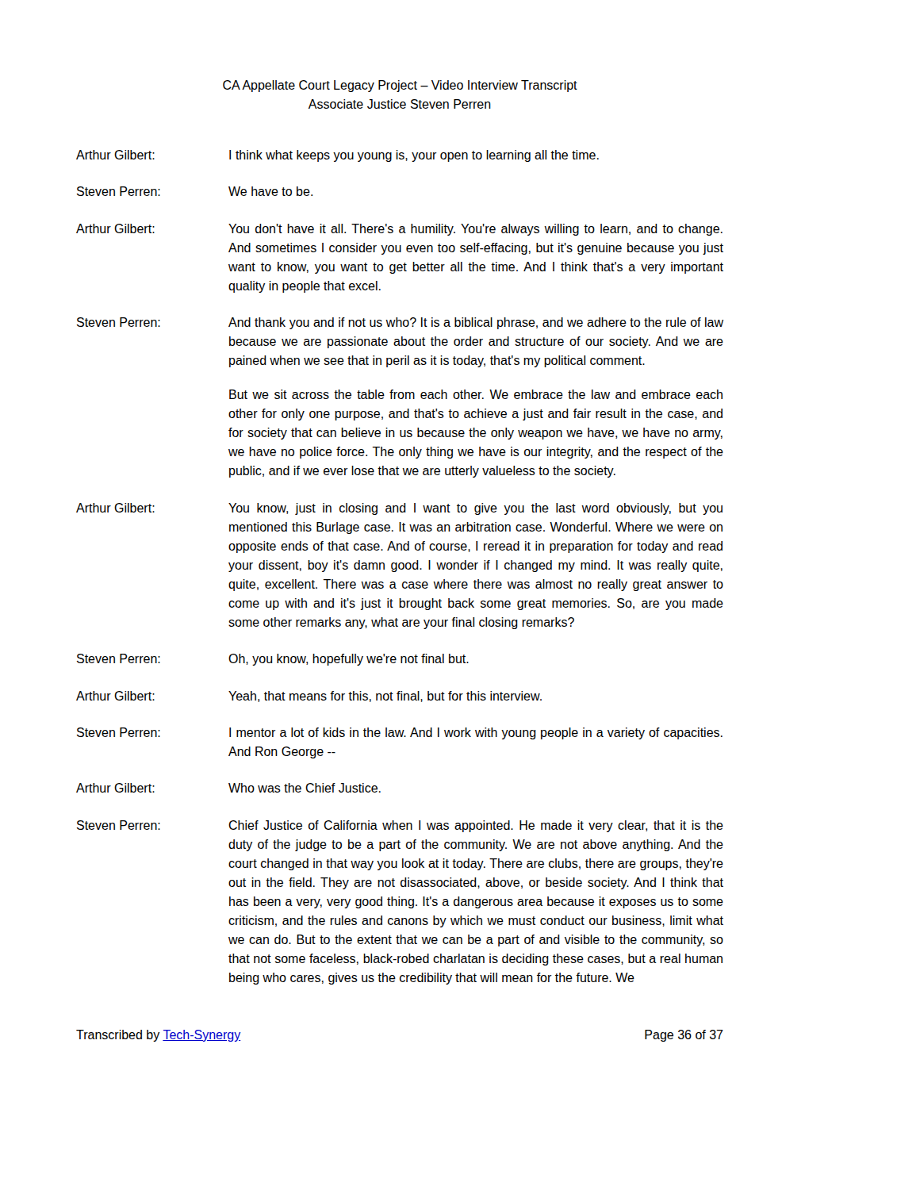CA Appellate Court Legacy Project – Video Interview Transcript
Associate Justice Steven Perren
Arthur Gilbert:
I think what keeps you young is, your open to learning all the time.
Steven Perren:
We have to be.
Arthur Gilbert:
You don't have it all. There's a humility. You're always willing to learn, and to change. And sometimes I consider you even too self-effacing, but it's genuine because you just want to know, you want to get better all the time. And I think that's a very important quality in people that excel.
Steven Perren:
And thank you and if not us who? It is a biblical phrase, and we adhere to the rule of law because we are passionate about the order and structure of our society. And we are pained when we see that in peril as it is today, that's my political comment.
But we sit across the table from each other. We embrace the law and embrace each other for only one purpose, and that's to achieve a just and fair result in the case, and for society that can believe in us because the only weapon we have, we have no army, we have no police force. The only thing we have is our integrity, and the respect of the public, and if we ever lose that we are utterly valueless to the society.
Arthur Gilbert:
You know, just in closing and I want to give you the last word obviously, but you mentioned this Burlage case. It was an arbitration case. Wonderful. Where we were on opposite ends of that case. And of course, I reread it in preparation for today and read your dissent, boy it's damn good. I wonder if I changed my mind. It was really quite, quite, excellent. There was a case where there was almost no really great answer to come up with and it's just it brought back some great memories. So, are you made some other remarks any, what are your final closing remarks?
Steven Perren:
Oh, you know, hopefully we're not final but.
Arthur Gilbert:
Yeah, that means for this, not final, but for this interview.
Steven Perren:
I mentor a lot of kids in the law. And I work with young people in a variety of capacities. And Ron George --
Arthur Gilbert:
Who was the Chief Justice.
Steven Perren:
Chief Justice of California when I was appointed. He made it very clear, that it is the duty of the judge to be a part of the community. We are not above anything. And the court changed in that way you look at it today. There are clubs, there are groups, they're out in the field. They are not disassociated, above, or beside society. And I think that has been a very, very good thing. It's a dangerous area because it exposes us to some criticism, and the rules and canons by which we must conduct our business, limit what we can do. But to the extent that we can be a part of and visible to the community, so that not some faceless, black-robed charlatan is deciding these cases, but a real human being who cares, gives us the credibility that will mean for the future. We
Transcribed by Tech-Synergy
Page 36 of 37